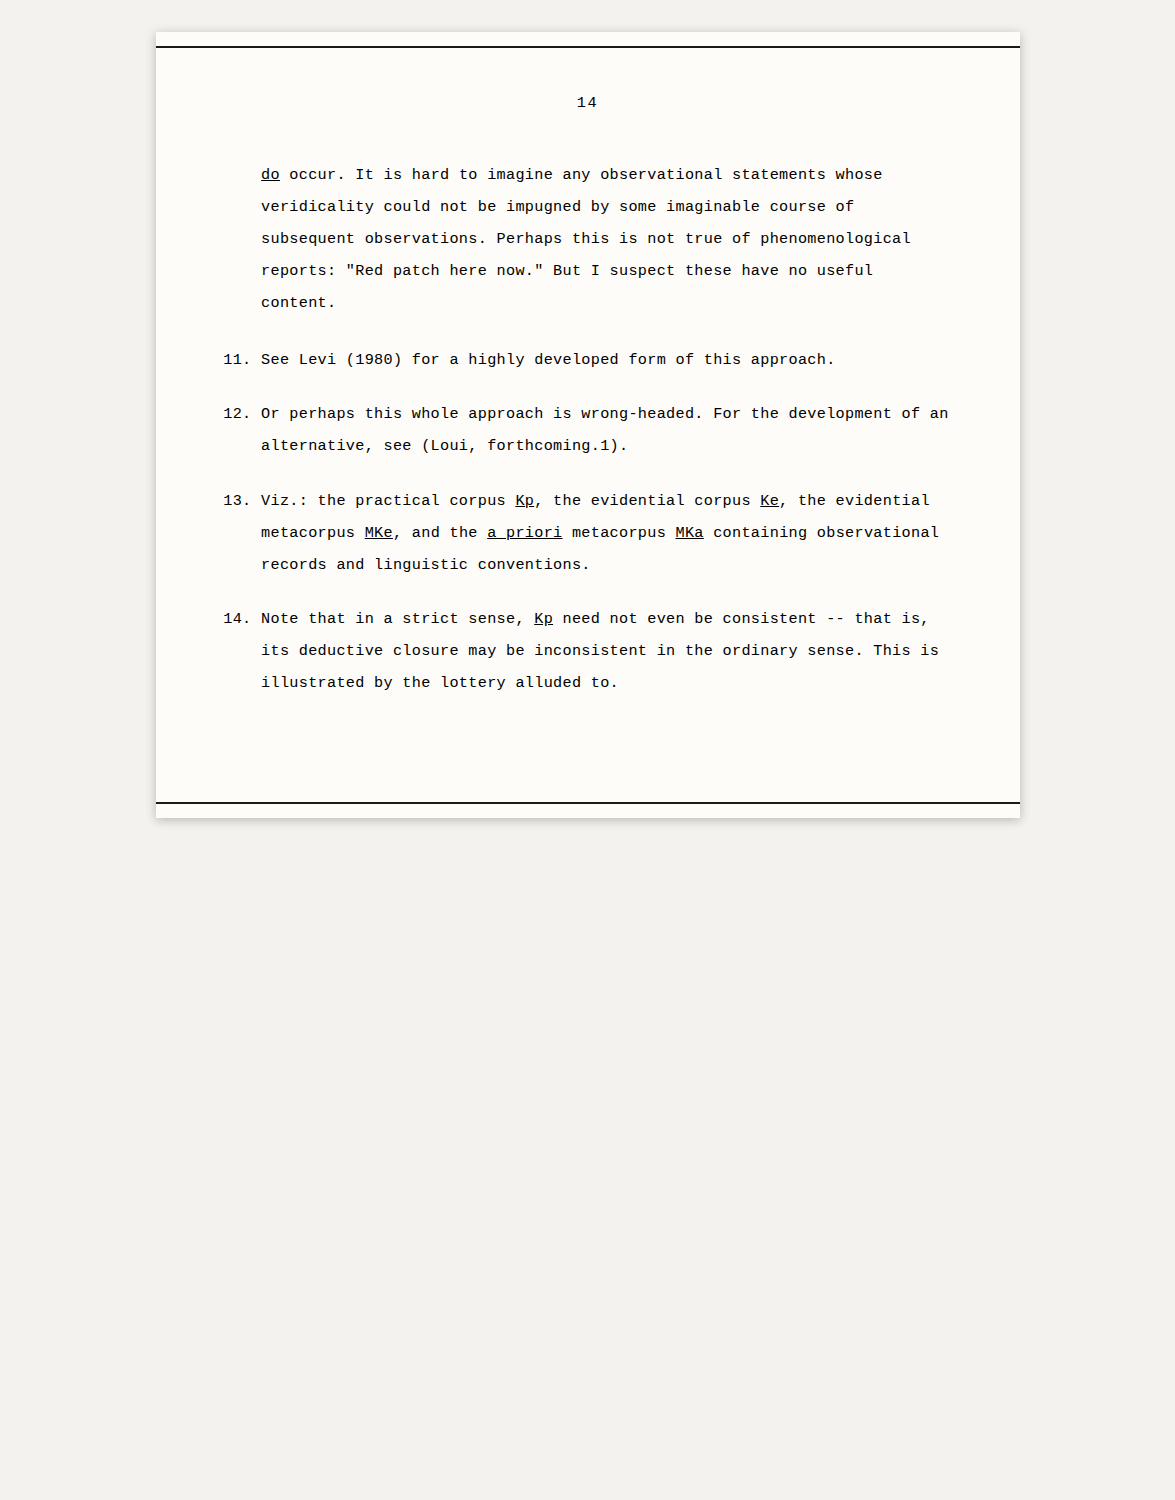14
do occur. It is hard to imagine any observational statements whose veridicality could not be impugned by some imaginable course of subsequent observations. Perhaps this is not true of phenomenological reports: "Red patch here now." But I suspect these have no useful content.
11. See Levi (1980) for a highly developed form of this approach.
12. Or perhaps this whole approach is wrong-headed. For the development of an alternative, see (Loui, forthcoming.1).
13. Viz.: the practical corpus Kp, the evidential corpus Ke, the evidential metacorpus MKe, and the a priori metacorpus MKa containing observational records and linguistic conventions.
14. Note that in a strict sense, Kp need not even be consistent -- that is, its deductive closure may be inconsistent in the ordinary sense. This is illustrated by the lottery alluded to.